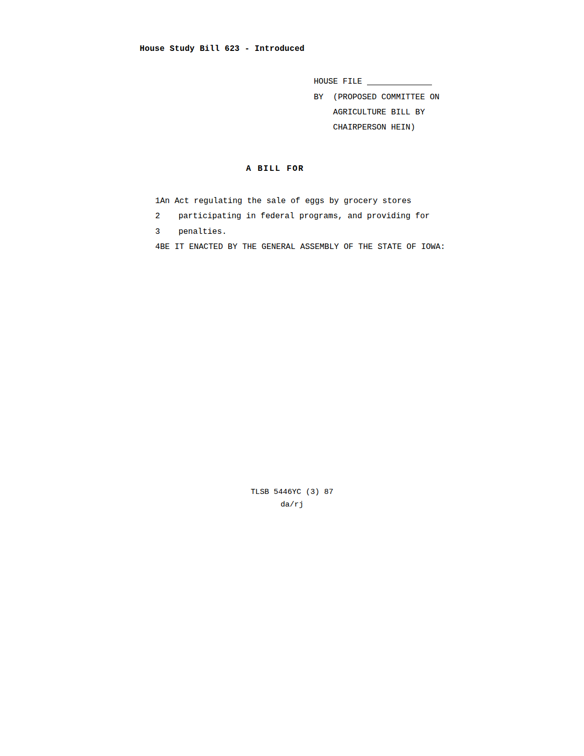House Study Bill 623 - Introduced
HOUSE FILE BY (PROPOSED COMMITTEE ON AGRICULTURE BILL BY CHAIRPERSON HEIN)
A BILL FOR
| 1 | An Act regulating the sale of eggs by grocery stores |
| 2 | participating in federal programs, and providing for |
| 3 | penalties. |
| 4 | BE IT ENACTED BY THE GENERAL ASSEMBLY OF THE STATE OF IOWA: |
TLSB 5446YC (3) 87
da/rj